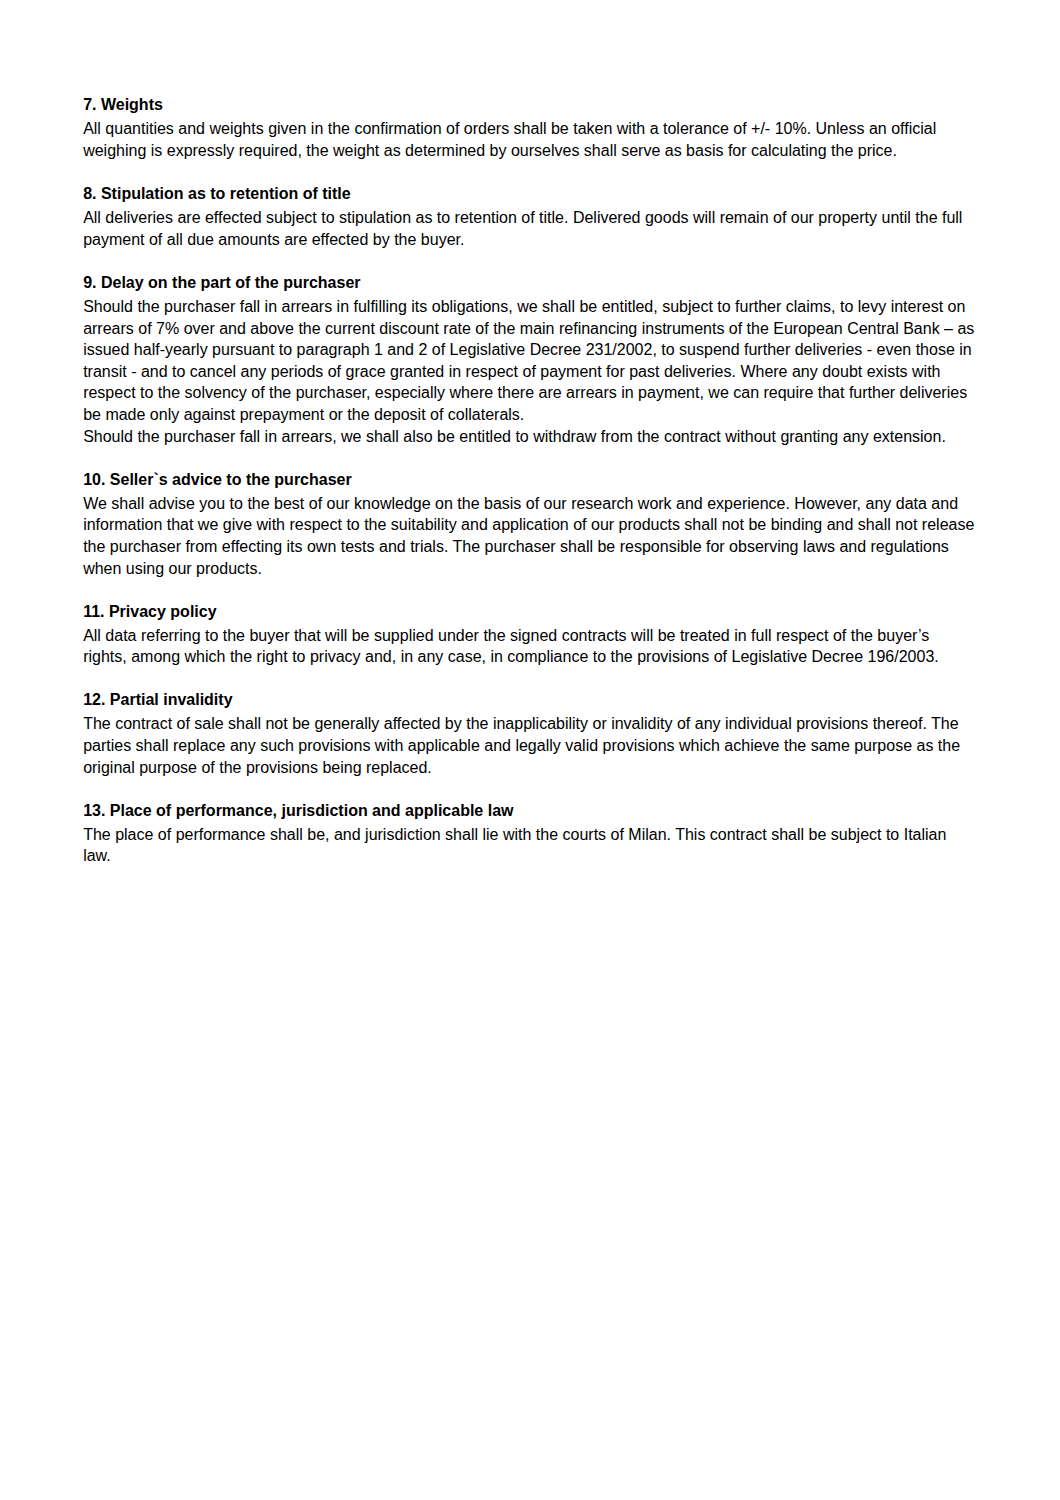7. Weights
All quantities and weights given in the confirmation of orders shall be taken with a tolerance of +/- 10%. Unless an official weighing is expressly required, the weight as determined by ourselves shall serve as basis for calculating the price.
8. Stipulation as to retention of title
All deliveries are effected subject to stipulation as to retention of title. Delivered goods will remain of our property until the full payment of all due amounts are effected by the buyer.
9. Delay on the part of the purchaser
Should the purchaser fall in arrears in fulfilling its obligations, we shall be entitled, subject to further claims, to levy interest on arrears of 7% over and above the current discount rate of the main refinancing instruments of the European Central Bank – as issued half-yearly pursuant to paragraph 1 and 2 of Legislative Decree 231/2002, to suspend further deliveries - even those in transit - and to cancel any periods of grace granted in respect of payment for past deliveries. Where any doubt exists with respect to the solvency of the purchaser, especially where there are arrears in payment, we can require that further deliveries be made only against prepayment or the deposit of collaterals.
Should the purchaser fall in arrears, we shall also be entitled to withdraw from the contract without granting any extension.
10. Seller`s advice to the purchaser
We shall advise you to the best of our knowledge on the basis of our research work and experience. However, any data and information that we give with respect to the suitability and application of our products shall not be binding and shall not release the purchaser from effecting its own tests and trials. The purchaser shall be responsible for observing laws and regulations when using our products.
11. Privacy policy
All data referring to the buyer that will be supplied under the signed contracts will be treated in full respect of the buyer’s rights, among which the right to privacy and, in any case, in compliance to the provisions of Legislative Decree 196/2003.
12. Partial invalidity
The contract of sale shall not be generally affected by the inapplicability or invalidity of any individual provisions thereof. The parties shall replace any such provisions with applicable and legally valid provisions which achieve the same purpose as the original purpose of the provisions being replaced.
13. Place of performance, jurisdiction and applicable law
The place of performance shall be, and jurisdiction shall lie with the courts of Milan. This contract shall be subject to Italian law.